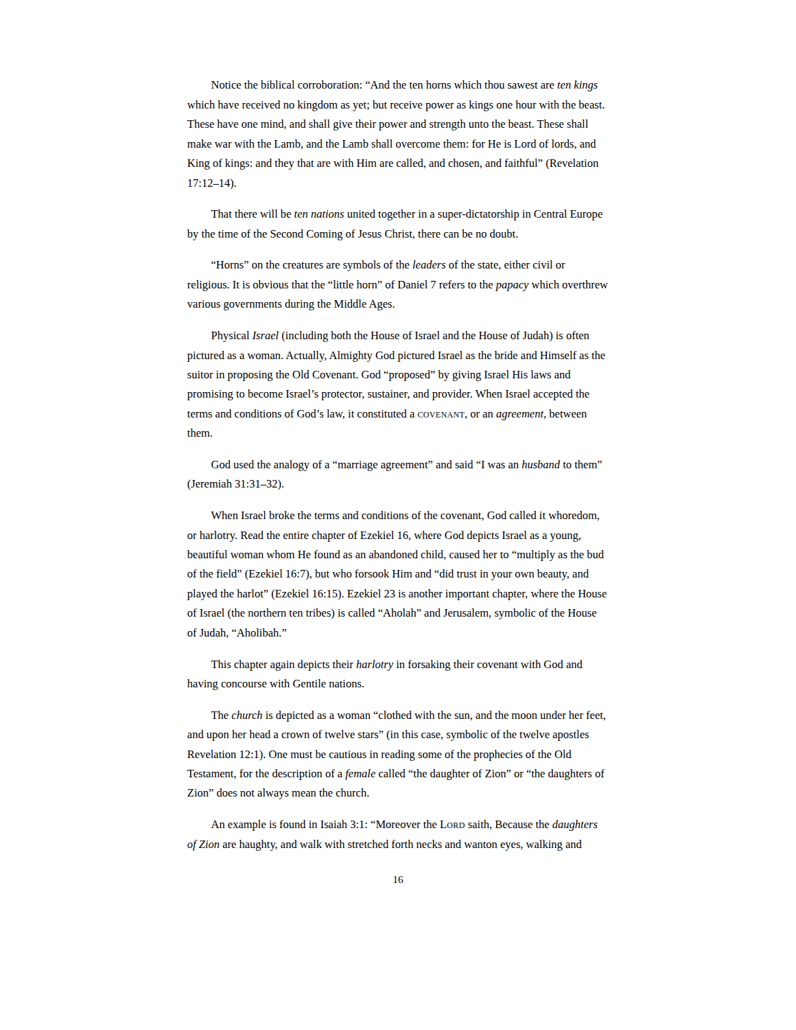Notice the biblical corroboration: “And the ten horns which thou sawest are ten kings which have received no kingdom as yet; but receive power as kings one hour with the beast. These have one mind, and shall give their power and strength unto the beast. These shall make war with the Lamb, and the Lamb shall overcome them: for He is Lord of lords, and King of kings: and they that are with Him are called, and chosen, and faithful” (Revelation 17:12–14).
That there will be ten nations united together in a super-dictatorship in Central Europe by the time of the Second Coming of Jesus Christ, there can be no doubt.
“Horns” on the creatures are symbols of the leaders of the state, either civil or religious. It is obvious that the “little horn” of Daniel 7 refers to the papacy which overthrew various governments during the Middle Ages.
Physical Israel (including both the House of Israel and the House of Judah) is often pictured as a woman. Actually, Almighty God pictured Israel as the bride and Himself as the suitor in proposing the Old Covenant. God “proposed” by giving Israel His laws and promising to become Israel’s protector, sustainer, and provider. When Israel accepted the terms and conditions of God’s law, it constituted a covenant, or an agreement, between them.
God used the analogy of a “marriage agreement” and said “I was an husband to them” (Jeremiah 31:31–32).
When Israel broke the terms and conditions of the covenant, God called it whoredom, or harlotry. Read the entire chapter of Ezekiel 16, where God depicts Israel as a young, beautiful woman whom He found as an abandoned child, caused her to “multiply as the bud of the field” (Ezekiel 16:7), but who forsook Him and “did trust in your own beauty, and played the harlot” (Ezekiel 16:15). Ezekiel 23 is another important chapter, where the House of Israel (the northern ten tribes) is called “Aholah” and Jerusalem, symbolic of the House of Judah, “Aholibah.”
This chapter again depicts their harlotry in forsaking their covenant with God and having concourse with Gentile nations.
The church is depicted as a woman “clothed with the sun, and the moon under her feet, and upon her head a crown of twelve stars” (in this case, symbolic of the twelve apostles Revelation 12:1). One must be cautious in reading some of the prophecies of the Old Testament, for the description of a female called “the daughter of Zion” or “the daughters of Zion” does not always mean the church.
An example is found in Isaiah 3:1: “Moreover the Lord saith, Because the daughters of Zion are haughty, and walk with stretched forth necks and wanton eyes, walking and
16